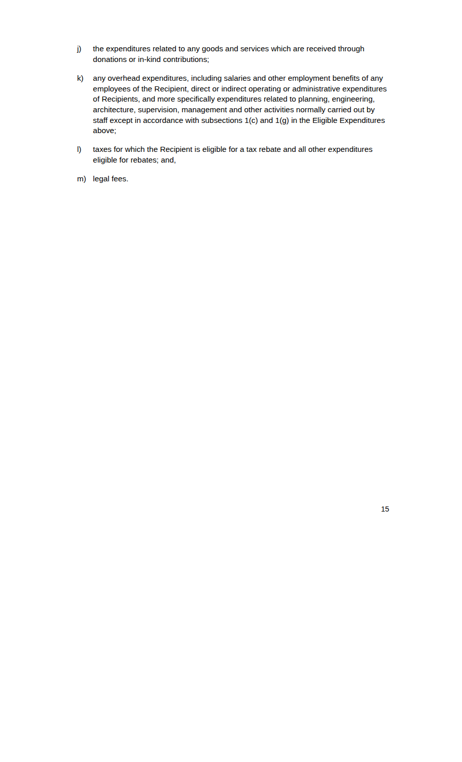j) the expenditures related to any goods and services which are received through donations or in-kind contributions;
k) any overhead expenditures, including salaries and other employment benefits of any employees of the Recipient, direct or indirect operating or administrative expenditures of Recipients, and more specifically expenditures related to planning, engineering, architecture, supervision, management and other activities normally carried out by staff except in accordance with subsections 1(c) and 1(g) in the Eligible Expenditures above;
l) taxes for which the Recipient is eligible for a tax rebate and all other expenditures eligible for rebates; and,
m) legal fees.
15